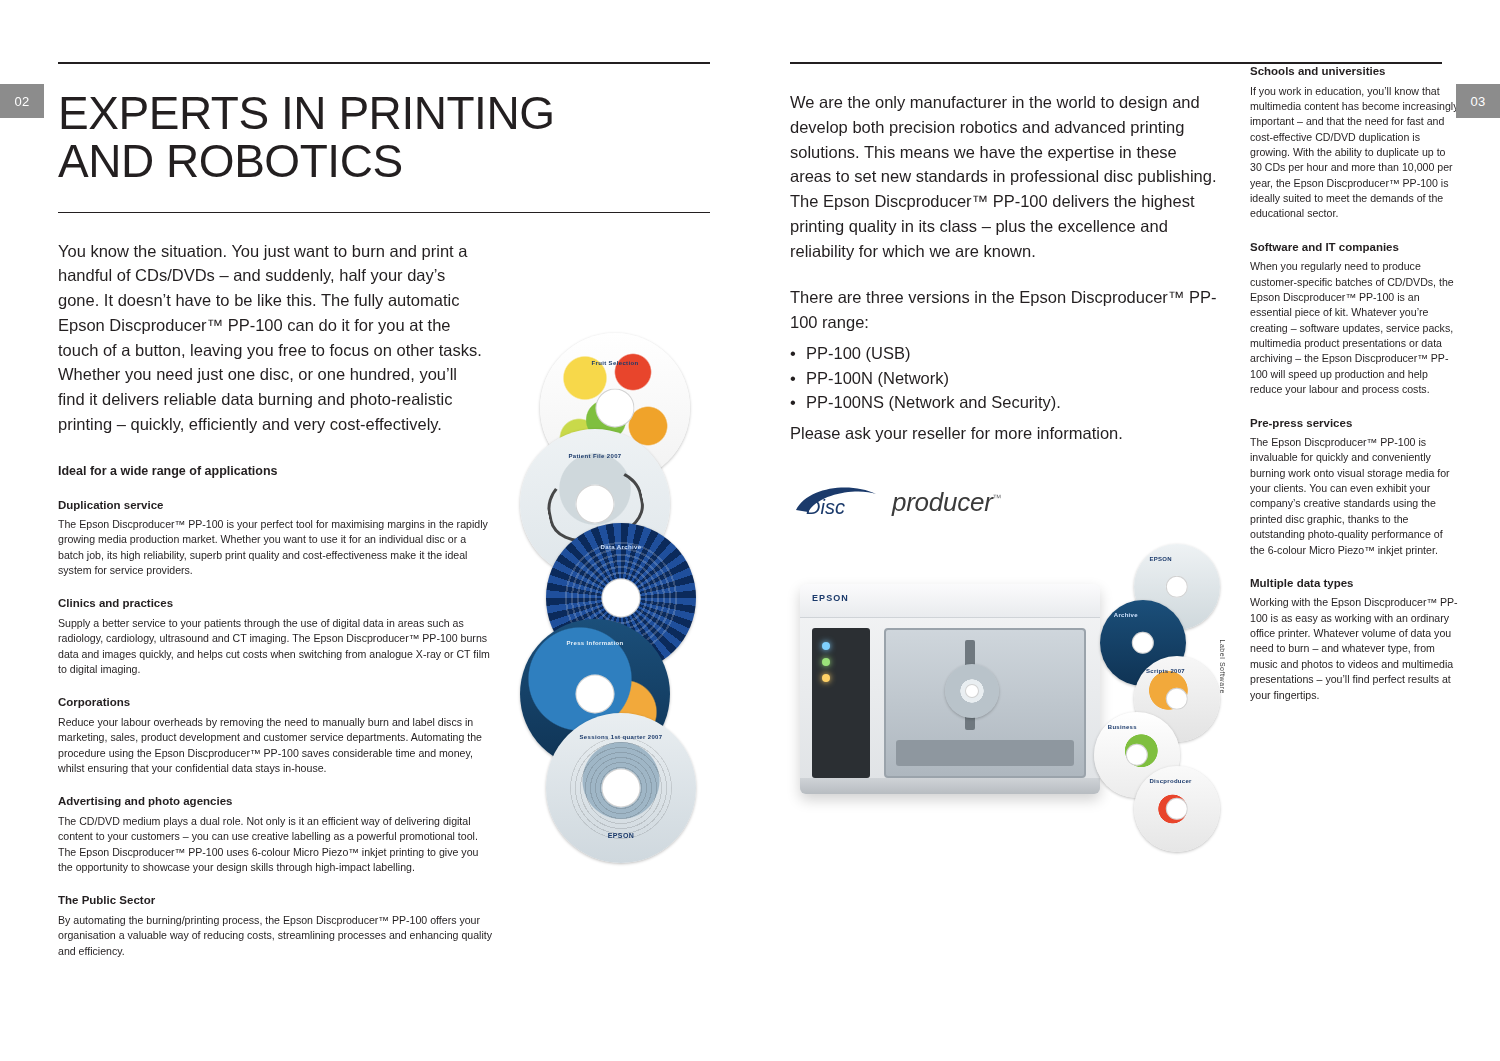02
Experts in printing
and robotics
You know the situation. You just want to burn and print a handful of CDs/DVDs – and suddenly, half your day’s gone. It doesn’t have to be like this. The fully automatic Epson Discproducer™ PP-100 can do it for you at the touch of a button, leaving you free to focus on other tasks. Whether you need just one disc, or one hundred, you’ll find it delivers reliable data burning and photo-realistic printing – quickly, efficiently and very cost-effectively.
Ideal for a wide range of applications
Duplication service
The Epson Discproducer™ PP-100 is your perfect tool for maximising margins in the rapidly growing media production market. Whether you want to use it for an individual disc or a batch job, its high reliability, superb print quality and cost-effectiveness make it the ideal system for service providers.
Clinics and practices
Supply a better service to your patients through the use of digital data in areas such as radiology, cardiology, ultrasound and CT imaging. The Epson Discproducer™ PP-100 burns data and images quickly, and helps cut costs when switching from analogue X-ray or CT film to digital imaging.
Corporations
Reduce your labour overheads by removing the need to manually burn and label discs in marketing, sales, product development and customer service departments. Automating the procedure using the Epson Discproducer™ PP-100 saves considerable time and money, whilst ensuring that your confidential data stays in-house.
Advertising and photo agencies
The CD/DVD medium plays a dual role. Not only is it an efficient way of delivering digital content to your customers – you can use creative labelling as a powerful promotional tool. The Epson Discproducer™ PP-100 uses 6-colour Micro Piezo™ inkjet printing to give you the opportunity to showcase your design skills through high-impact labelling.
The Public Sector
By automating the burning/printing process, the Epson Discproducer™ PP-100 offers your organisation a valuable way of reducing costs, streamlining processes and enhancing quality and efficiency.
Fruit Selection
EPSON
Patient File 2007
EPSON
Data Archive
EPSON
Press Information
EPSON
Sessions 1st quarter 2007
EPSON
03
We are the only manufacturer in the world to design and develop both precision robotics and advanced printing solutions. This means we have the expertise in these areas to set new standards in professional disc publishing. The Epson Discproducer™ PP-100 delivers the highest printing quality in its class – plus the excellence and reliability for which we are known.
There are three versions in the Epson Discproducer™ PP-100 range:
PP-100 (USB)
PP-100N (Network)
PP-100NS (Network and Security).
Please ask your reseller for more information.
Disc
producer™
EPSON
EPSON
Archive
Scripts 2007
Business
Discproducer
Label Software
Schools and universities
If you work in education, you’ll know that multimedia content has become increasingly important – and that the need for fast and cost-effective CD/DVD duplication is growing. With the ability to duplicate up to 30 CDs per hour and more than 10,000 per year, the Epson Discproducer™ PP-100 is ideally suited to meet the demands of the educational sector.
Software and IT companies
When you regularly need to produce customer-specific batches of CD/DVDs, the Epson Discproducer™ PP-100 is an essential piece of kit. Whatever you’re creating – software updates, service packs, multimedia product presentations or data archiving – the Epson Discproducer™ PP-100 will speed up production and help reduce your labour and process costs.
Pre-press services
The Epson Discproducer™ PP-100 is invaluable for quickly and conveniently burning work onto visual storage media for your clients. You can even exhibit your company’s creative standards using the printed disc graphic, thanks to the outstanding photo-quality performance of the 6-colour Micro Piezo™ inkjet printer.
Multiple data types
Working with the Epson Discproducer™ PP-100 is as easy as working with an ordinary office printer. Whatever volume of data you need to burn – and whatever type, from music and photos to videos and multimedia presentations – you’ll find perfect results at your fingertips.